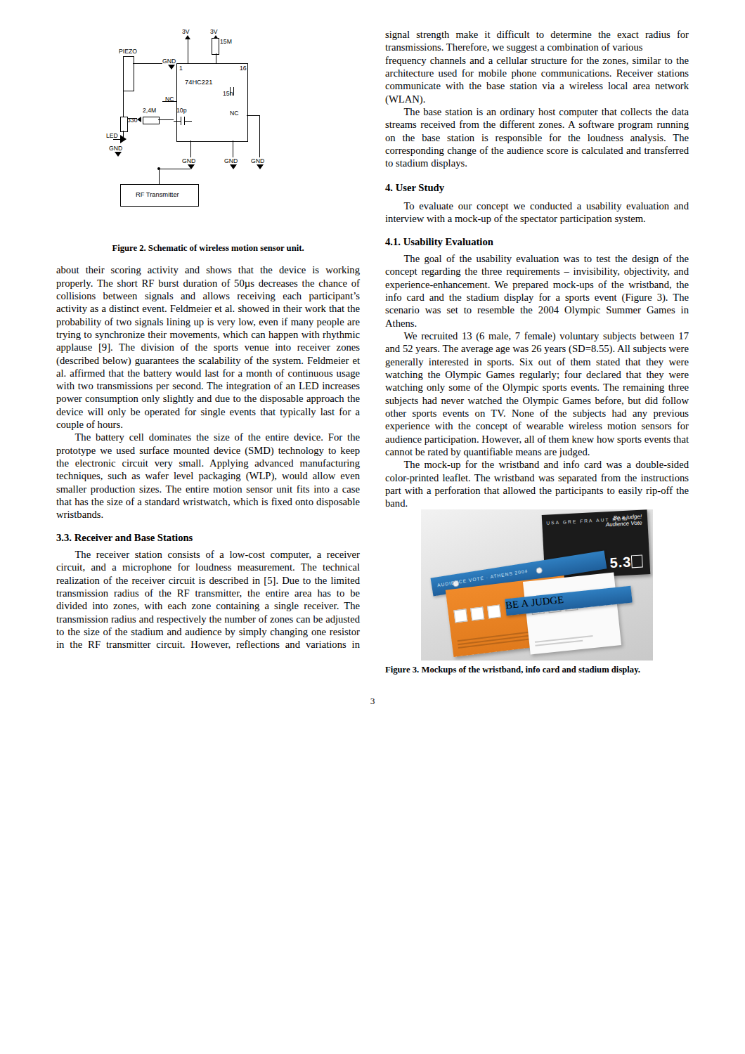3V 3V 15M PIEZO GND 1 16 74HC221 15n NC NC 330 LED GND 2,4M 10p GND GND GND RF Transmitter
Figure 2. Schematic of wireless motion sensor unit.
about their scoring activity and shows that the device is working properly. The short RF burst duration of 50µs decreases the chance of collisions between signals and allows receiving each participant’s activity as a distinct event. Feldmeier et al. showed in their work that the probability of two signals lining up is very low, even if many people are trying to synchronize their movements, which can happen with rhythmic applause [9]. The division of the sports venue into receiver zones (described below) guarantees the scalability of the system. Feldmeier et al. affirmed that the battery would last for a month of continuous usage with two transmissions per second. The integration of an LED increases power consumption only slightly and due to the disposable approach the device will only be operated for single events that typically last for a couple of hours.
The battery cell dominates the size of the entire device. For the prototype we used surface mounted device (SMD) technology to keep the electronic circuit very small. Applying advanced manufacturing techniques, such as wafer level packaging (WLP), would allow even smaller production sizes. The entire motion sensor unit fits into a case that has the size of a standard wristwatch, which is fixed onto disposable wristbands.
3.3. Receiver and Base Stations
The receiver station consists of a low-cost computer, a receiver circuit, and a microphone for loudness measurement. The technical realization of the receiver circuit is described in [5]. Due to the limited transmission radius of the RF transmitter, the entire area has to be divided into zones, with each zone containing a single receiver. The transmission radius and respectively the number of zones can be adjusted to the size of the stadium and audience by simply changing one resistor in the RF transmitter circuit. However, reflections and variations in signal strength make it difficult to determine the exact radius for transmissions. Therefore, we suggest a combination of various
frequency channels and a cellular structure for the zones, similar to the architecture used for mobile phone communications. Receiver stations communicate with the base station via a wireless local area network (WLAN).
The base station is an ordinary host computer that collects the data streams received from the different zones. A software program running on the base station is responsible for the loudness analysis. The corresponding change of the audience score is calculated and transferred to stadium displays.
4. User Study
To evaluate our concept we conducted a usability evaluation and interview with a mock-up of the spectator participation system.
4.1. Usability Evaluation
The goal of the usability evaluation was to test the design of the concept regarding the three requirements – invisibility, objectivity, and experience-enhancement. We prepared mock-ups of the wristband, the info card and the stadium display for a sports event (Figure 3). The scenario was set to resemble the 2004 Olympic Summer Games in Athens.
We recruited 13 (6 male, 7 female) voluntary subjects between 17 and 52 years. The average age was 26 years (SD=8.55). All subjects were generally interested in sports. Six out of them stated that they were watching the Olympic Games regularly; four declared that they were watching only some of the Olympic sports events. The remaining three subjects had never watched the Olympic Games before, but did follow other sports events on TV. None of the subjects had any previous experience with the concept of wearable wireless motion sensors for audience participation. However, all of them knew how sports events that cannot be rated by quantifiable means are judged.
The mock-up for the wristband and info card was a double-sided color-printed leaflet. The wristband was separated from the instructions part with a perforation that allowed the participants to easily rip-off the band.
USA GRE FRA AUT ROM
Be a judge!
Audience Vote
5.3
AUDIENCE VOTE · ATHENS 2004
BE A JUDGE
Figure 3. Mockups of the wristband, info card and stadium display.
3